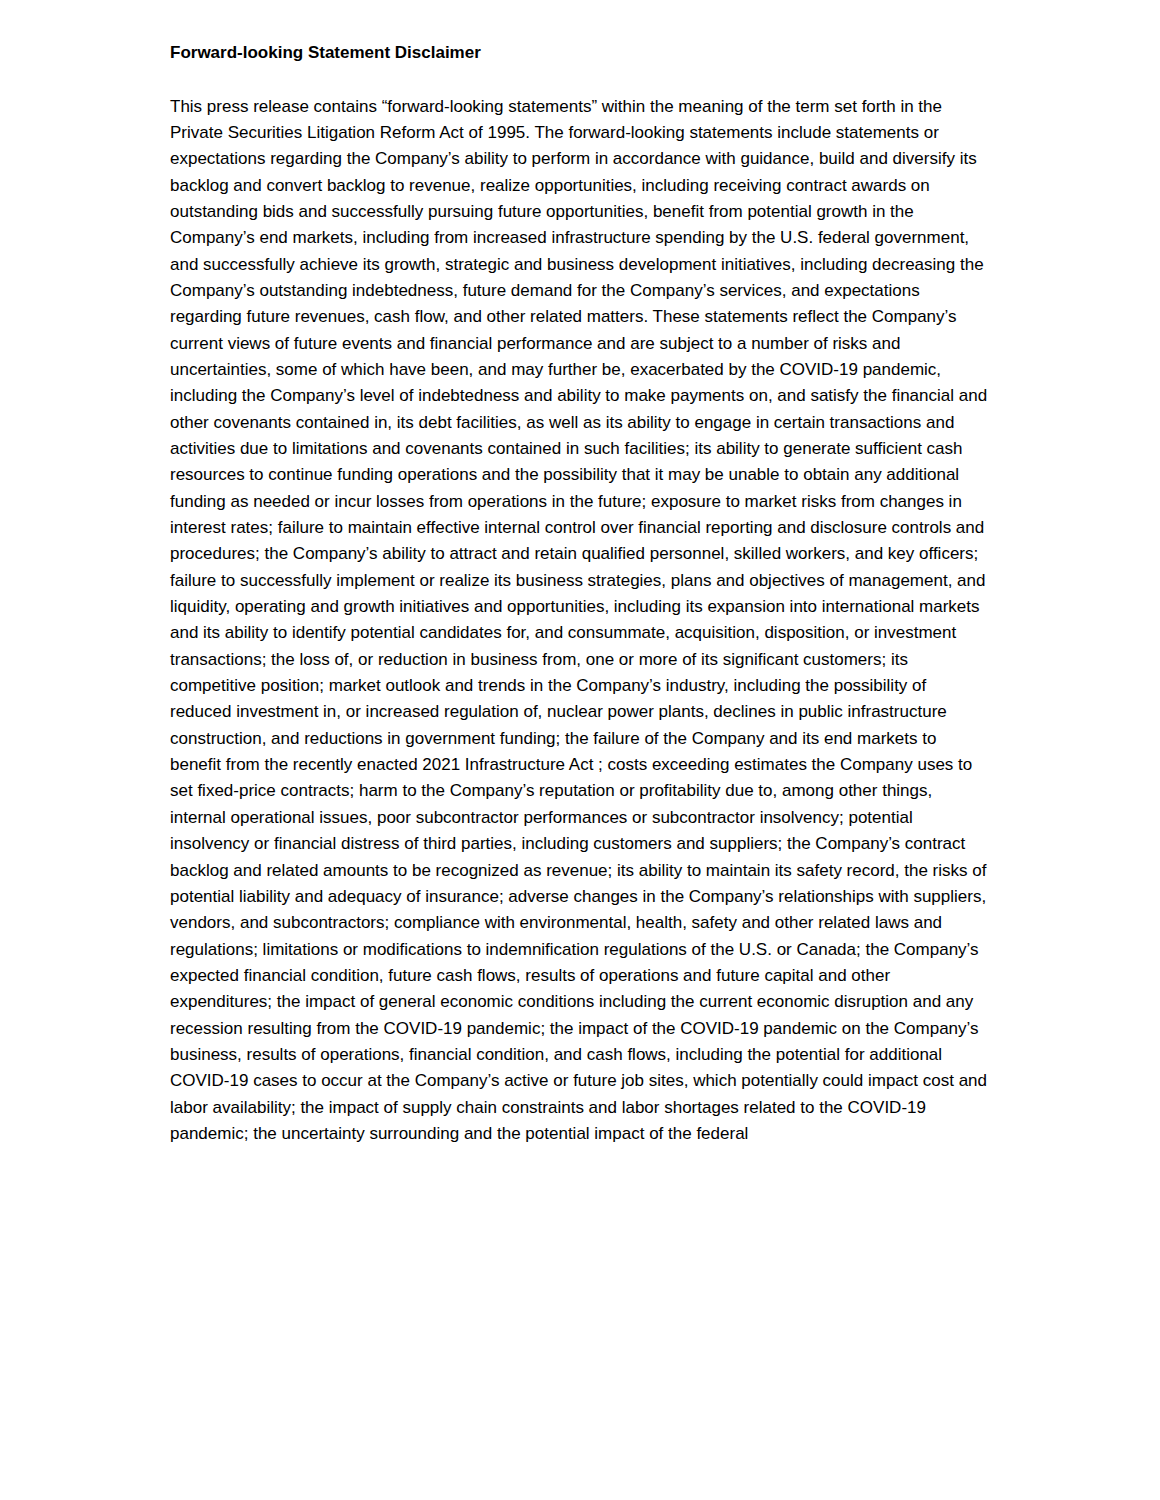Forward-looking Statement Disclaimer
This press release contains “forward-looking statements” within the meaning of the term set forth in the Private Securities Litigation Reform Act of 1995. The forward-looking statements include statements or expectations regarding the Company’s ability to perform in accordance with guidance, build and diversify its backlog and convert backlog to revenue, realize opportunities, including receiving contract awards on outstanding bids and successfully pursuing future opportunities, benefit from potential growth in the Company’s end markets, including from increased infrastructure spending by the U.S. federal government, and successfully achieve its growth, strategic and business development initiatives, including decreasing the Company’s outstanding indebtedness, future demand for the Company’s services, and expectations regarding future revenues, cash flow, and other related matters. These statements reflect the Company’s current views of future events and financial performance and are subject to a number of risks and uncertainties, some of which have been, and may further be, exacerbated by the COVID-19 pandemic, including the Company’s level of indebtedness and ability to make payments on, and satisfy the financial and other covenants contained in, its debt facilities, as well as its ability to engage in certain transactions and activities due to limitations and covenants contained in such facilities; its ability to generate sufficient cash resources to continue funding operations and the possibility that it may be unable to obtain any additional funding as needed or incur losses from operations in the future; exposure to market risks from changes in interest rates; failure to maintain effective internal control over financial reporting and disclosure controls and procedures; the Company’s ability to attract and retain qualified personnel, skilled workers, and key officers; failure to successfully implement or realize its business strategies, plans and objectives of management, and liquidity, operating and growth initiatives and opportunities, including its expansion into international markets and its ability to identify potential candidates for, and consummate, acquisition, disposition, or investment transactions; the loss of, or reduction in business from, one or more of its significant customers; its competitive position; market outlook and trends in the Company’s industry, including the possibility of reduced investment in, or increased regulation of, nuclear power plants, declines in public infrastructure construction, and reductions in government funding; the failure of the Company and its end markets to benefit from the recently enacted 2021 Infrastructure Act ; costs exceeding estimates the Company uses to set fixed-price contracts; harm to the Company’s reputation or profitability due to, among other things, internal operational issues, poor subcontractor performances or subcontractor insolvency; potential insolvency or financial distress of third parties, including customers and suppliers; the Company’s contract backlog and related amounts to be recognized as revenue; its ability to maintain its safety record, the risks of potential liability and adequacy of insurance; adverse changes in the Company’s relationships with suppliers, vendors, and subcontractors; compliance with environmental, health, safety and other related laws and regulations; limitations or modifications to indemnification regulations of the U.S. or Canada; the Company’s expected financial condition, future cash flows, results of operations and future capital and other expenditures; the impact of general economic conditions including the current economic disruption and any recession resulting from the COVID-19 pandemic; the impact of the COVID-19 pandemic on the Company’s business, results of operations, financial condition, and cash flows, including the potential for additional COVID-19 cases to occur at the Company’s active or future job sites, which potentially could impact cost and labor availability; the impact of supply chain constraints and labor shortages related to the COVID-19 pandemic; the uncertainty surrounding and the potential impact of the federal